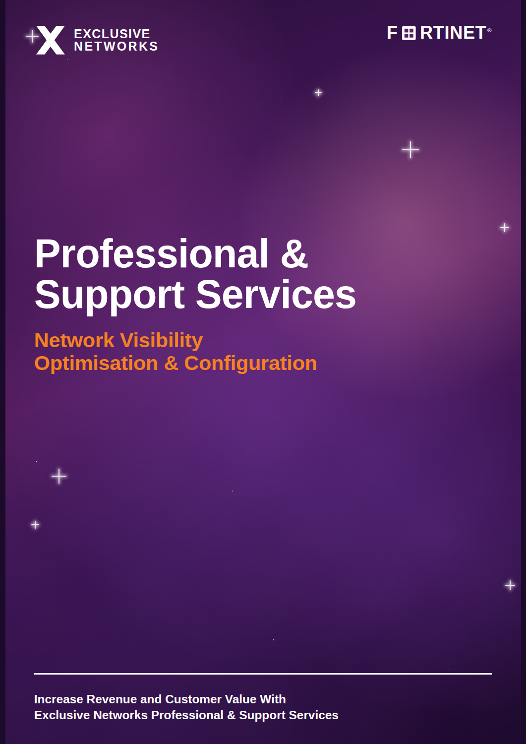EXCLUSIVE NETWORKS
F RTINET®
Professional &
Support Services
Network Visibility
Optimisation & Configuration
Increase Revenue and Customer Value With
Exclusive Networks Professional & Support Services